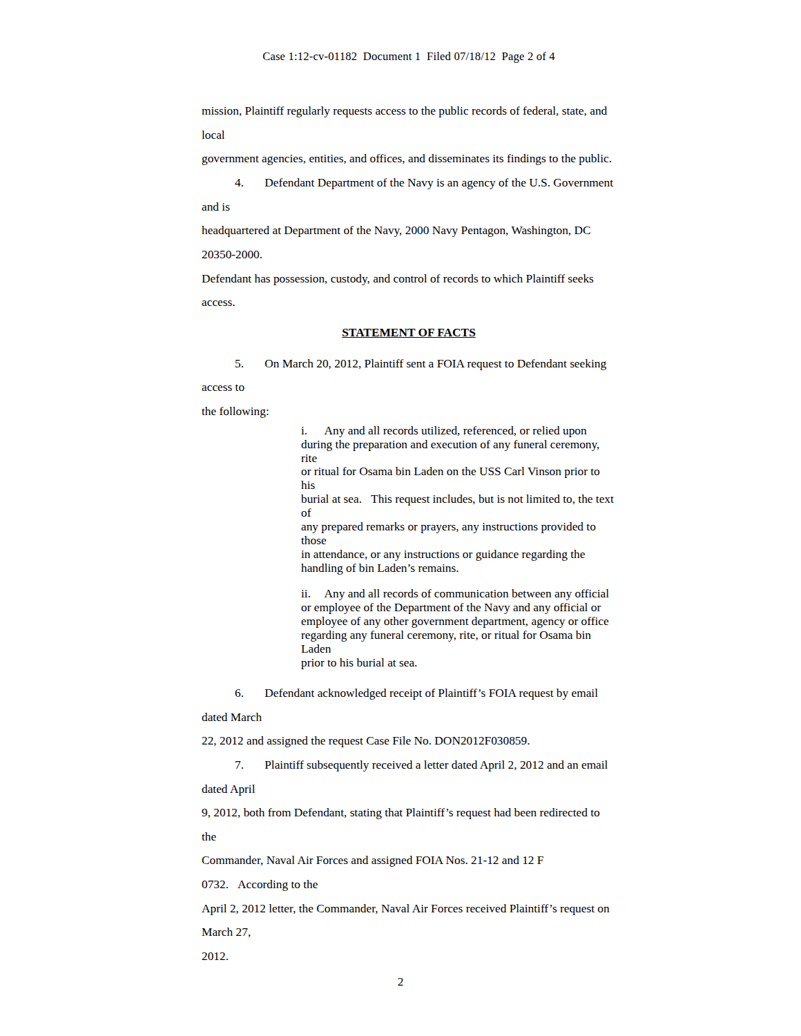Case 1:12-cv-01182 Document 1 Filed 07/18/12 Page 2 of 4
mission, Plaintiff regularly requests access to the public records of federal, state, and local
government agencies, entities, and offices, and disseminates its findings to the public.
4. Defendant Department of the Navy is an agency of the U.S. Government and is
headquartered at Department of the Navy, 2000 Navy Pentagon, Washington, DC 20350-2000.
Defendant has possession, custody, and control of records to which Plaintiff seeks access.
STATEMENT OF FACTS
5. On March 20, 2012, Plaintiff sent a FOIA request to Defendant seeking access to
the following:
i. Any and all records utilized, referenced, or relied upon
during the preparation and execution of any funeral ceremony, rite
or ritual for Osama bin Laden on the USS Carl Vinson prior to his
burial at sea. This request includes, but is not limited to, the text of
any prepared remarks or prayers, any instructions provided to those
in attendance, or any instructions or guidance regarding the
handling of bin Laden’s remains.
ii. Any and all records of communication between any official
or employee of the Department of the Navy and any official or
employee of any other government department, agency or office
regarding any funeral ceremony, rite, or ritual for Osama bin Laden
prior to his burial at sea.
6. Defendant acknowledged receipt of Plaintiff’s FOIA request by email dated March
22, 2012 and assigned the request Case File No. DON2012F030859.
7. Plaintiff subsequently received a letter dated April 2, 2012 and an email dated April
9, 2012, both from Defendant, stating that Plaintiff’s request had been redirected to the
Commander, Naval Air Forces and assigned FOIA Nos. 21-12 and 12 F 0732. According to the
April 2, 2012 letter, the Commander, Naval Air Forces received Plaintiff’s request on March 27,
2012.
2